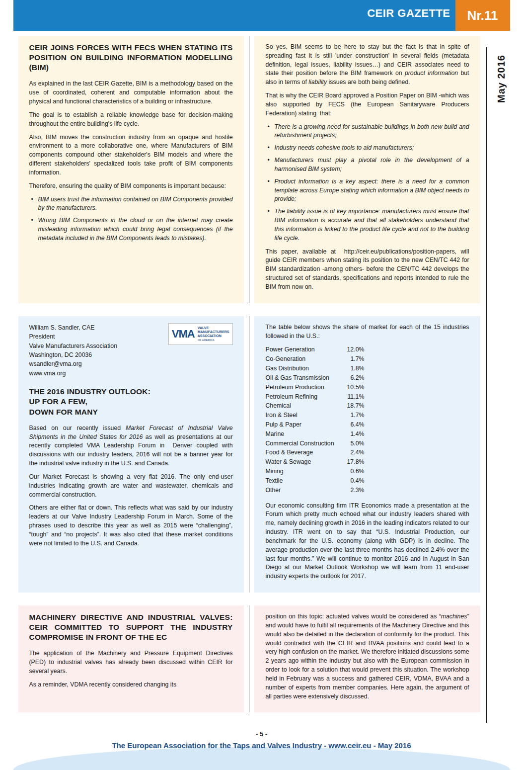CEIR GAZETTE
Nr.11
May 2016
CEIR joins forces with FECS when stating its position on Building Information Modelling (BIM)
As explained in the last CEIR Gazette, BIM is a methodology based on the use of coordinated, coherent and computable information about the physical and functional characteristics of a building or infrastructure.
The goal is to establish a reliable knowledge base for decision-making throughout the entire building's life cycle.
Also, BIM moves the construction industry from an opaque and hostile environment to a more collaborative one, where Manufacturers of BIM components compound other stakeholder's BIM models and where the different stakeholders' specialized tools take profit of BIM components information.
Therefore, ensuring the quality of BIM components is important because:
BIM users trust the information contained on BIM Components provided by the manufacturers.
Wrong BIM Components in the cloud or on the internet may create misleading information which could bring legal consequences (if the metadata included in the BIM Components leads to mistakes).
So yes, BIM seems to be here to stay but the fact is that in spite of spreading fast it is still 'under construction' in several fields (metadata definition, legal issues, liability issues…) and CEIR associates need to state their position before the BIM framework on product information but also in terms of liability issues are both being defined.
That is why the CEIR Board approved a Position Paper on BIM -which was also supported by FECS (the European Sanitaryware Producers Federation) stating that:
There is a growing need for sustainable buildings in both new build and refurbishment projects;
Industry needs cohesive tools to aid manufacturers;
Manufacturers must play a pivotal role in the development of a harmonised BIM system;
Product information is a key aspect: there is a need for a common template across Europe stating which information a BIM object needs to provide;
The liability issue is of key importance: manufacturers must ensure that BIM information is accurate and that all stakeholders understand that this information is linked to the product life cycle and not to the building life cycle.
This paper, available at http://ceir.eu/publications/position-papers, will guide CEIR members when stating its position to the new CEN/TC 442 for BIM standardization -among others- before the CEN/TC 442 develops the structured set of standards, specifications and reports intended to rule the BIM from now on.
William S. Sandler, CAE
President
Valve Manufacturers Association
Washington, DC 20036
wsandler@vma.org
www.vma.org
VMA Valve
Manufacturers
Association
of America
The 2016 Industry Outlook:
Up for a Few,
Down for Many
Based on our recently issued Market Forecast of Industrial Valve Shipments in the United States for 2016 as well as presentations at our recently completed VMA Leadership Forum in Denver coupled with discussions with our industry leaders, 2016 will not be a banner year for the industrial valve industry in the U.S. and Canada.
Our Market Forecast is showing a very flat 2016. The only end-user industries indicating growth are water and wastewater, chemicals and commercial construction.
Others are either flat or down. This reflects what was said by our industry leaders at our Valve Industry Leadership Forum in March. Some of the phrases used to describe this year as well as 2015 were “challenging”, “tough” and “no projects”. It was also cited that these market conditions were not limited to the U.S. and Canada.
The table below shows the share of market for each of the 15 industries followed in the U.S.:
| Power Generation | 12.0% |
| Co-Generation | 1.7% |
| Gas Distribution | 1.8% |
| Oil & Gas Transmission | 6.2% |
| Petroleum Production | 10.5% |
| Petroleum Refining | 11.1% |
| Chemical | 18.7% |
| Iron & Steel | 1.7% |
| Pulp & Paper | 6.4% |
| Marine | 1.4% |
| Commercial Construction | 5.0% |
| Food & Beverage | 2.4% |
| Water & Sewage | 17.8% |
| Mining | 0.6% |
| Textile | 0.4% |
| Other | 2.3% |
Our economic consulting firm ITR Economics made a presentation at the Forum which pretty much echoed what our industry leaders shared with me, namely declining growth in 2016 in the leading indicators related to our industry. ITR went on to say that “U.S. Industrial Production, our benchmark for the U.S. economy (along with GDP) is in decline. The average production over the last three months has declined 2.4% over the last four months.” We will continue to monitor 2016 and in August in San Diego at our Market Outlook Workshop we will learn from 11 end-user industry experts the outlook for 2017.
Machinery Directive and Industrial Valves: CEIR committed to support the industry compromise in front of the EC
The application of the Machinery and Pressure Equipment Directives (PED) to industrial valves has already been discussed within CEIR for several years.
As a reminder, VDMA recently considered changing its
position on this topic: actuated valves would be considered as “machines” and would have to fulfil all requirements of the Machinery Directive and this would also be detailed in the declaration of conformity for the product. This would contradict with the CEIR and BVAA positions and could lead to a very high confusion on the market. We therefore initiated discussions some 2 years ago within the industry but also with the European commission in order to look for a solution that would prevent this situation. The workshop held in February was a success and gathered CEIR, VDMA, BVAA and a number of experts from member companies. Here again, the argument of all parties were extensively discussed.
- 5 -
The European Association for the Taps and Valves Industry - www.ceir.eu - May 2016